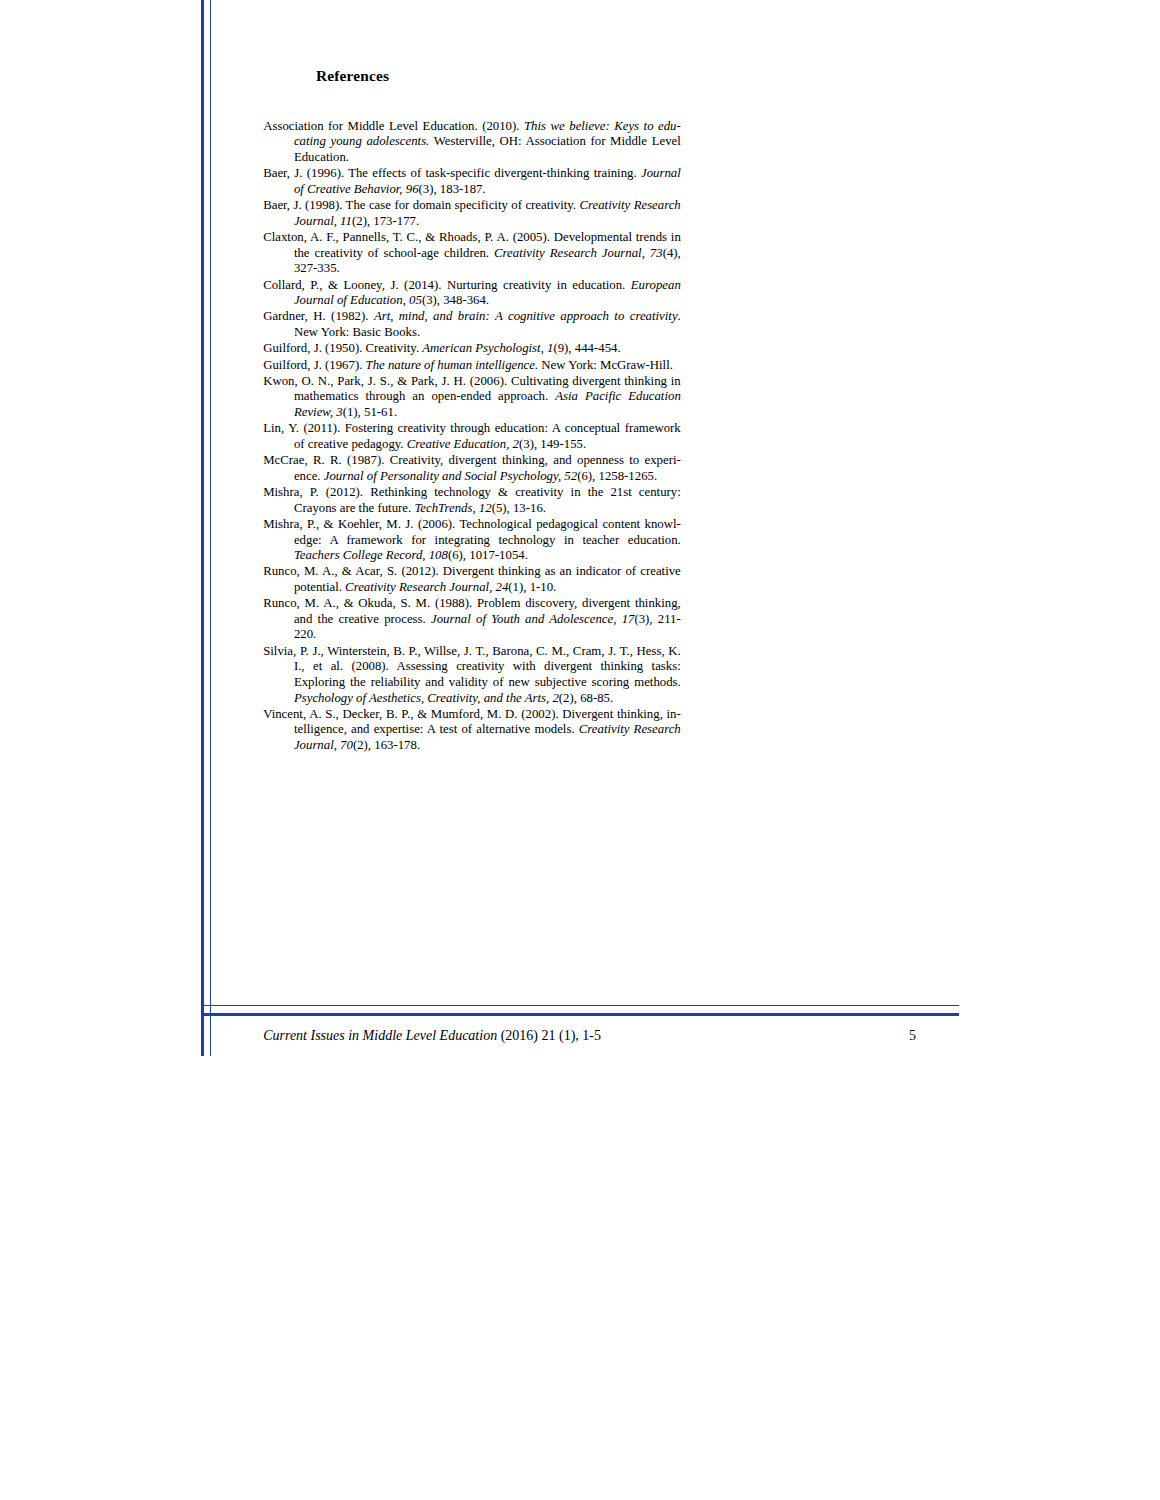References
Association for Middle Level Education. (2010). This we believe: Keys to educating young adolescents. Westerville, OH: Association for Middle Level Education.
Baer, J. (1996). The effects of task-specific divergent-thinking training. Journal of Creative Behavior, 96(3), 183-187.
Baer, J. (1998). The case for domain specificity of creativity. Creativity Research Journal, 11(2), 173-177.
Claxton, A. F., Pannells, T. C., & Rhoads, P. A. (2005). Developmental trends in the creativity of school-age children. Creativity Research Journal, 73(4), 327-335.
Collard, P., & Looney, J. (2014). Nurturing creativity in education. European Journal of Education, 05(3), 348-364.
Gardner, H. (1982). Art, mind, and brain: A cognitive approach to creativity. New York: Basic Books.
Guilford, J. (1950). Creativity. American Psychologist, 1(9), 444-454.
Guilford, J. (1967). The nature of human intelligence. New York: McGraw-Hill.
Kwon, O. N., Park, J. S., & Park, J. H. (2006). Cultivating divergent thinking in mathematics through an open-ended approach. Asia Pacific Education Review, 3(1), 51-61.
Lin, Y. (2011). Fostering creativity through education: A conceptual framework of creative pedagogy. Creative Education, 2(3), 149-155.
McCrae, R. R. (1987). Creativity, divergent thinking, and openness to experience. Journal of Personality and Social Psychology, 52(6), 1258-1265.
Mishra, P. (2012). Rethinking technology & creativity in the 21st century: Crayons are the future. TechTrends, 12(5), 13-16.
Mishra, P., & Koehler, M. J. (2006). Technological pedagogical content knowledge: A framework for integrating technology in teacher education. Teachers College Record, 108(6), 1017-1054.
Runco, M. A., & Acar, S. (2012). Divergent thinking as an indicator of creative potential. Creativity Research Journal, 24(1), 1-10.
Runco, M. A., & Okuda, S. M. (1988). Problem discovery, divergent thinking, and the creative process. Journal of Youth and Adolescence, 17(3), 211-220.
Silvia, P. J., Winterstein, B. P., Willse, J. T., Barona, C. M., Cram, J. T., Hess, K. I., et al. (2008). Assessing creativity with divergent thinking tasks: Exploring the reliability and validity of new subjective scoring methods. Psychology of Aesthetics, Creativity, and the Arts, 2(2), 68-85.
Vincent, A. S., Decker, B. P., & Mumford, M. D. (2002). Divergent thinking, intelligence, and expertise: A test of alternative models. Creativity Research Journal, 70(2), 163-178.
Current Issues in Middle Level Education (2016) 21 (1), 1-5 5